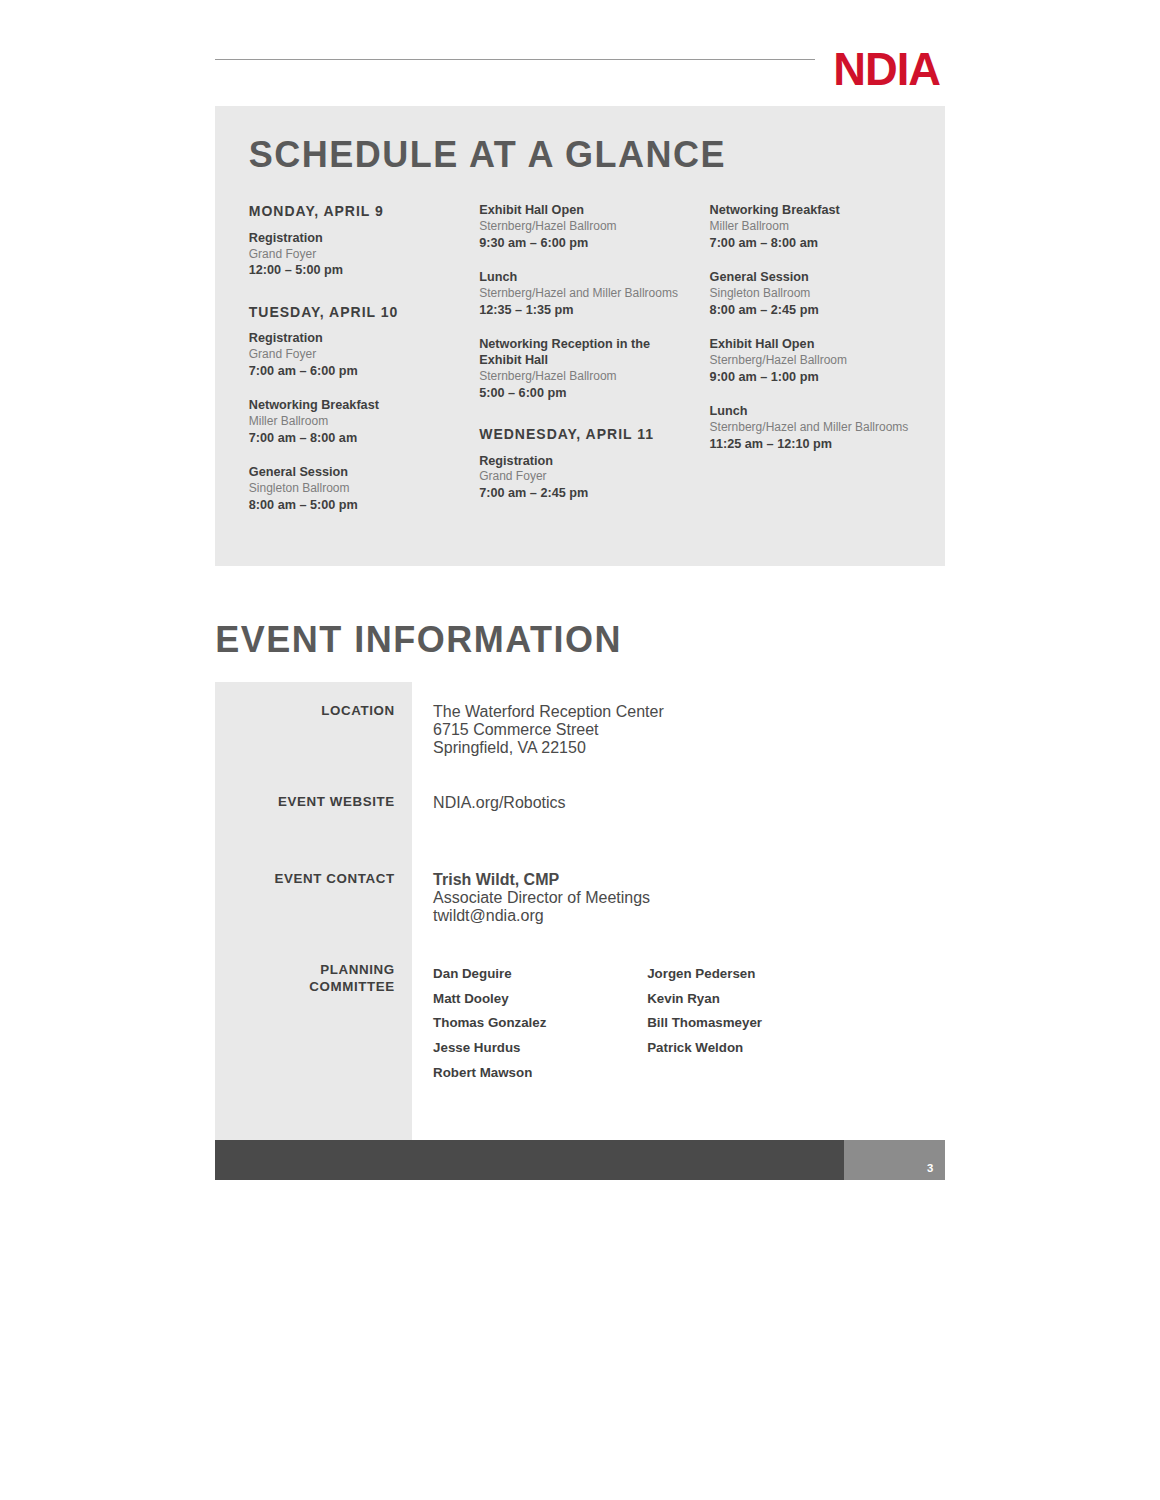NDIA
SCHEDULE AT A GLANCE
MONDAY, APRIL 9
Registration
Grand Foyer
12:00 – 5:00 pm
TUESDAY, APRIL 10
Registration
Grand Foyer
7:00 am – 6:00 pm
Networking Breakfast
Miller Ballroom
7:00 am – 8:00 am
General Session
Singleton Ballroom
8:00 am – 5:00 pm
Exhibit Hall Open
Sternberg/Hazel Ballroom
9:30 am – 6:00 pm
Lunch
Sternberg/Hazel and Miller Ballrooms
12:35 – 1:35 pm
Networking Reception in the
Exhibit Hall
Sternberg/Hazel Ballroom
5:00 – 6:00 pm
WEDNESDAY, APRIL 11
Registration
Grand Foyer
7:00 am – 2:45 pm
Networking Breakfast
Miller Ballroom
7:00 am – 8:00 am
General Session
Singleton Ballroom
8:00 am – 2:45 pm
Exhibit Hall Open
Sternberg/Hazel Ballroom
9:00 am – 1:00 pm
Lunch
Sternberg/Hazel and Miller Ballrooms
11:25 am – 12:10 pm
EVENT INFORMATION
LOCATION
EVENT WEBSITE
EVENT CONTACT
PLANNING
COMMITTEE
The Waterford Reception Center
6715 Commerce Street
Springfield, VA 22150
NDIA.org/Robotics
Trish Wildt, CMP
Associate Director of Meetings
twildt@ndia.org
Dan Deguire
Matt Dooley
Thomas Gonzalez
Jesse Hurdus
Robert Mawson
Jorgen Pedersen
Kevin Ryan
Bill Thomasmeyer
Patrick Weldon
3